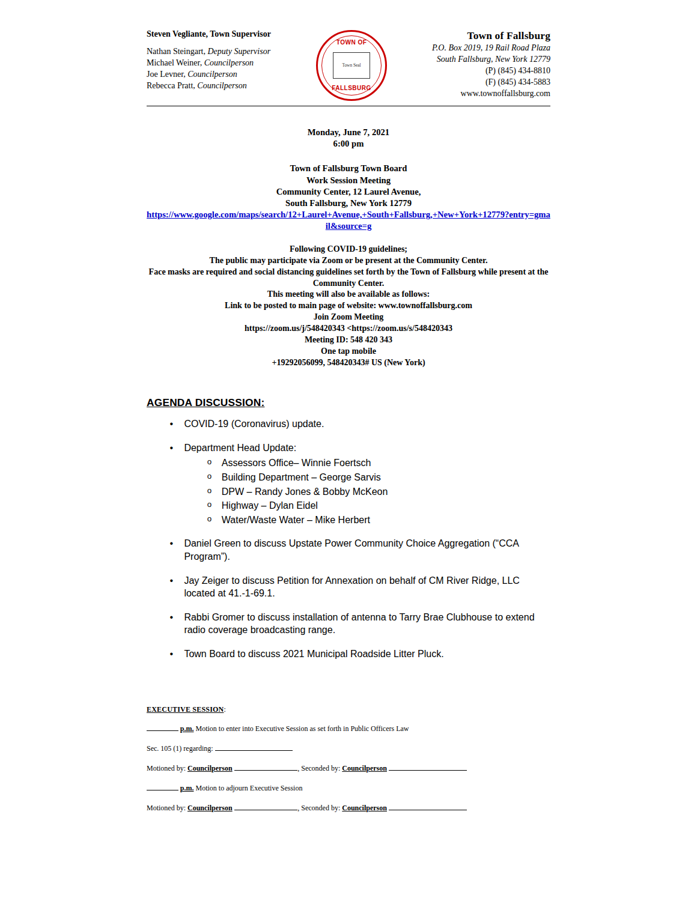Steven Vegliante, Town Supervisor
Nathan Steingart, Deputy Supervisor
Michael Weiner, Councilperson
Joe Levner, Councilperson
Rebecca Pratt, Councilperson
TOWN OF
Town Seal
FALLSBURG
Town of Fallsburg
P.O. Box 2019, 19 Rail Road Plaza
South Fallsburg, New York 12779
(P) (845) 434-8810
(F) (845) 434-5883
www.townoffallsburg.com
Monday, June 7, 2021
6:00 pm
Town of Fallsburg Town Board
Work Session Meeting
Community Center, 12 Laurel Avenue,
South Fallsburg, New York 12779
https://www.google.com/maps/search/12+Laurel+Avenue,+South+Fallsburg,+New+York+12779?entry=gmail&source=g
Following COVID-19 guidelines;
The public may participate via Zoom or be present at the Community Center.
Face masks are required and social distancing guidelines set forth by the Town of Fallsburg while present at the Community Center.
This meeting will also be available as follows:
Link to be posted to main page of website: www.townoffallsburg.com
Join Zoom Meeting
https://zoom.us/j/548420343 <https://zoom.us/s/548420343
Meeting ID: 548 420 343
One tap mobile
+19292056099, 548420343# US (New York)
AGENDA DISCUSSION:
COVID-19 (Coronavirus) update.
Department Head Update:
Assessors Office– Winnie Foertsch
Building Department – George Sarvis
DPW – Randy Jones & Bobby McKeon
Highway – Dylan Eidel
Water/Waste Water – Mike Herbert
Daniel Green to discuss Upstate Power Community Choice Aggregation (“CCA Program”).
Jay Zeiger to discuss Petition for Annexation on behalf of CM River Ridge, LLC located at 41.-1-69.1.
Rabbi Gromer to discuss installation of antenna to Tarry Brae Clubhouse to extend radio coverage broadcasting range.
Town Board to discuss 2021 Municipal Roadside Litter Pluck.
EXECUTIVE SESSION:
p.m. Motion to enter into Executive Session as set forth in Public Officers Law
Sec. 105 (1) regarding:
Motioned by: Councilperson , Seconded by: Councilperson
p.m. Motion to adjourn Executive Session
Motioned by: Councilperson , Seconded by: Councilperson